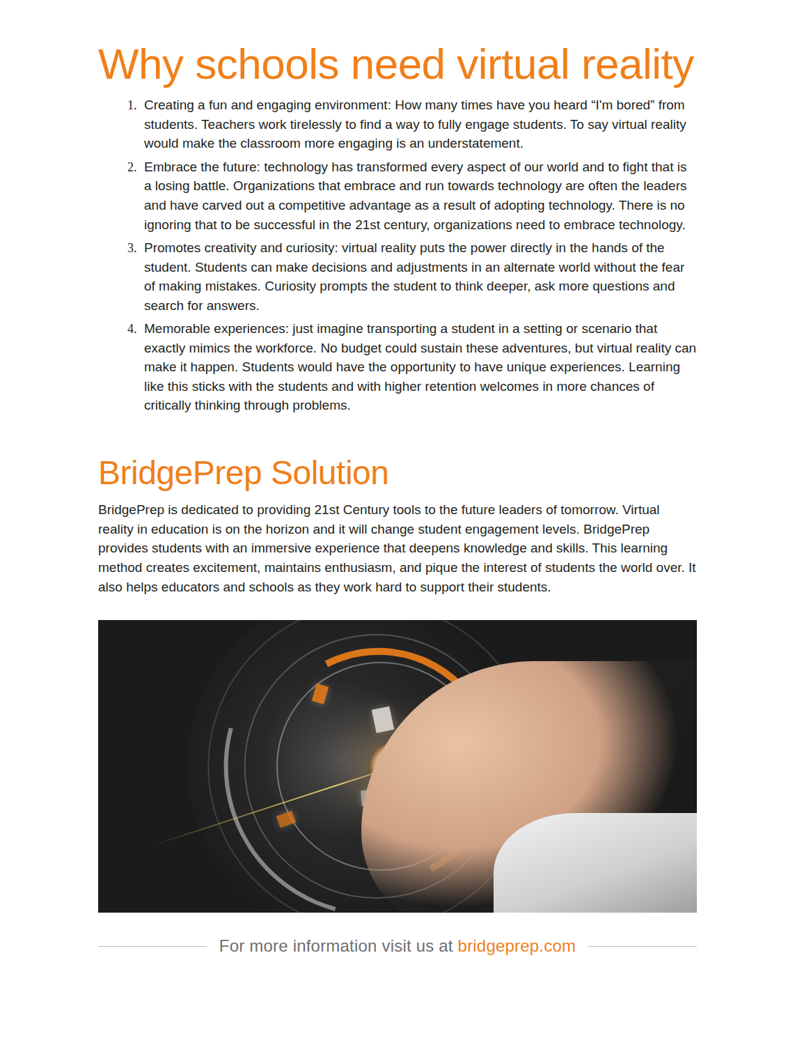Why schools need virtual reality
Creating a fun and engaging environment: How many times have you heard “I'm bored” from students. Teachers work tirelessly to find a way to fully engage students. To say virtual reality would make the classroom more engaging is an understatement.
Embrace the future: technology has transformed every aspect of our world and to fight that is a losing battle. Organizations that embrace and run towards technology are often the leaders and have carved out a competitive advantage as a result of adopting technology. There is no ignoring that to be successful in the 21st century, organizations need to embrace technology.
Promotes creativity and curiosity: virtual reality puts the power directly in the hands of the student. Students can make decisions and adjustments in an alternate world without the fear of making mistakes. Curiosity prompts the student to think deeper, ask more questions and search for answers.
Memorable experiences: just imagine transporting a student in a setting or scenario that exactly mimics the workforce. No budget could sustain these adventures, but virtual reality can make it happen. Students would have the opportunity to have unique experiences. Learning like this sticks with the students and with higher retention welcomes in more chances of critically thinking through problems.
BridgePrep Solution
BridgePrep is dedicated to providing 21st Century tools to the future leaders of tomorrow. Virtual reality in education is on the horizon and it will change student engagement levels. BridgePrep provides students with an immersive experience that deepens knowledge and skills. This learning method creates excitement, maintains enthusiasm, and pique the interest of students the world over. It also helps educators and schools as they work hard to support their students.
For more information visit us at bridgeprep.com